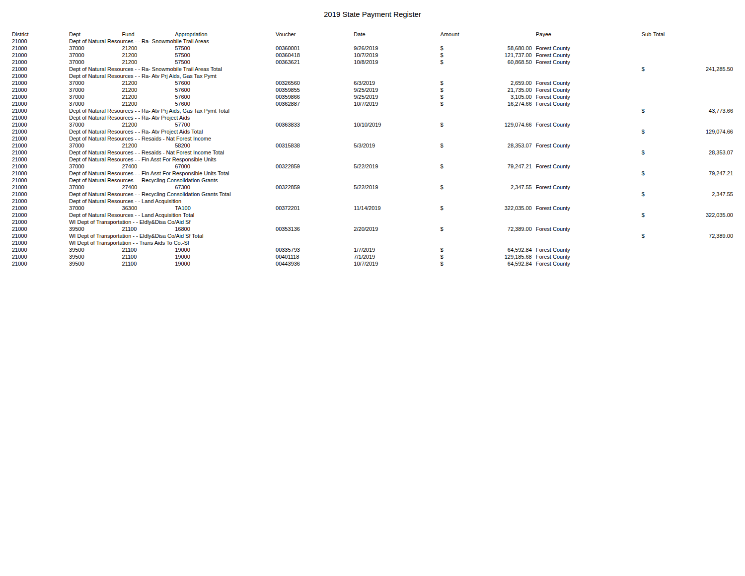2019 State Payment Register
| District | Dept | Fund | Appropriation | Voucher | Date | Amount | Payee | Sub-Total |
| --- | --- | --- | --- | --- | --- | --- | --- | --- |
| 21000 | Dept of Natural Resources - - Ra- Snowmobile Trail Areas |
| 21000 | 37000 | 21200 | 57500 | 00360001 | 9/26/2019 | $ | 58,680.00 | Forest County | | |
| 21000 | 37000 | 21200 | 57500 | 00360418 | 10/7/2019 | $ | 121,737.00 | Forest County | | |
| 21000 | 37000 | 21200 | 57500 | 00363621 | 10/8/2019 | $ | 60,868.50 | Forest County | | |
| 21000 | Dept of Natural Resources - - Ra- Snowmobile Trail Areas Total | $ | 241,285.50 |
| 21000 | Dept of Natural Resources - - Ra- Atv Prj Aids, Gas Tax Pymt |
| 21000 | 37000 | 21200 | 57600 | 00326560 | 6/3/2019 | $ | 2,659.00 | Forest County | | |
| 21000 | 37000 | 21200 | 57600 | 00359855 | 9/25/2019 | $ | 21,735.00 | Forest County | | |
| 21000 | 37000 | 21200 | 57600 | 00359866 | 9/25/2019 | $ | 3,105.00 | Forest County | | |
| 21000 | 37000 | 21200 | 57600 | 00362887 | 10/7/2019 | $ | 16,274.66 | Forest County | | |
| 21000 | Dept of Natural Resources - - Ra- Atv Prj Aids, Gas Tax Pymt Total | $ | 43,773.66 |
| 21000 | Dept of Natural Resources - - Ra- Atv Project Aids |
| 21000 | 37000 | 21200 | 57700 | 00363833 | 10/10/2019 | $ | 129,074.66 | Forest County | | |
| 21000 | Dept of Natural Resources - - Ra- Atv Project Aids Total | $ | 129,074.66 |
| 21000 | Dept of Natural Resources - - Resaids - Nat Forest Income |
| 21000 | 37000 | 21200 | 58200 | 00315838 | 5/3/2019 | $ | 28,353.07 | Forest County | | |
| 21000 | Dept of Natural Resources - - Resaids - Nat Forest Income Total | $ | 28,353.07 |
| 21000 | Dept of Natural Resources - - Fin Asst For Responsible Units |
| 21000 | 37000 | 27400 | 67000 | 00322859 | 5/22/2019 | $ | 79,247.21 | Forest County | | |
| 21000 | Dept of Natural Resources - - Fin Asst For Responsible Units Total | $ | 79,247.21 |
| 21000 | Dept of Natural Resources - - Recycling Consolidation Grants |
| 21000 | 37000 | 27400 | 67300 | 00322859 | 5/22/2019 | $ | 2,347.55 | Forest County | | |
| 21000 | Dept of Natural Resources - - Recycling Consolidation Grants Total | $ | 2,347.55 |
| 21000 | Dept of Natural Resources - - Land Acquisition |
| 21000 | 37000 | 36300 | TA100 | 00372201 | 11/14/2019 | $ | 322,035.00 | Forest County | | |
| 21000 | Dept of Natural Resources - - Land Acquisition Total | $ | 322,035.00 |
| 21000 | WI Dept of Transportation - - Eldly&Disa Co/Aid Sf |
| 21000 | 39500 | 21100 | 16800 | 00353136 | 2/20/2019 | $ | 72,389.00 | Forest County | | |
| 21000 | WI Dept of Transportation - - Eldly&Disa Co/Aid Sf Total | $ | 72,389.00 |
| 21000 | WI Dept of Transportation - - Trans Aids To Co.-Sf |
| 21000 | 39500 | 21100 | 19000 | 00335793 | 1/7/2019 | $ | 64,592.84 | Forest County | | |
| 21000 | 39500 | 21100 | 19000 | 00401118 | 7/1/2019 | $ | 129,185.68 | Forest County | | |
| 21000 | 39500 | 21100 | 19000 | 00443936 | 10/7/2019 | $ | 64,592.84 | Forest County | | |